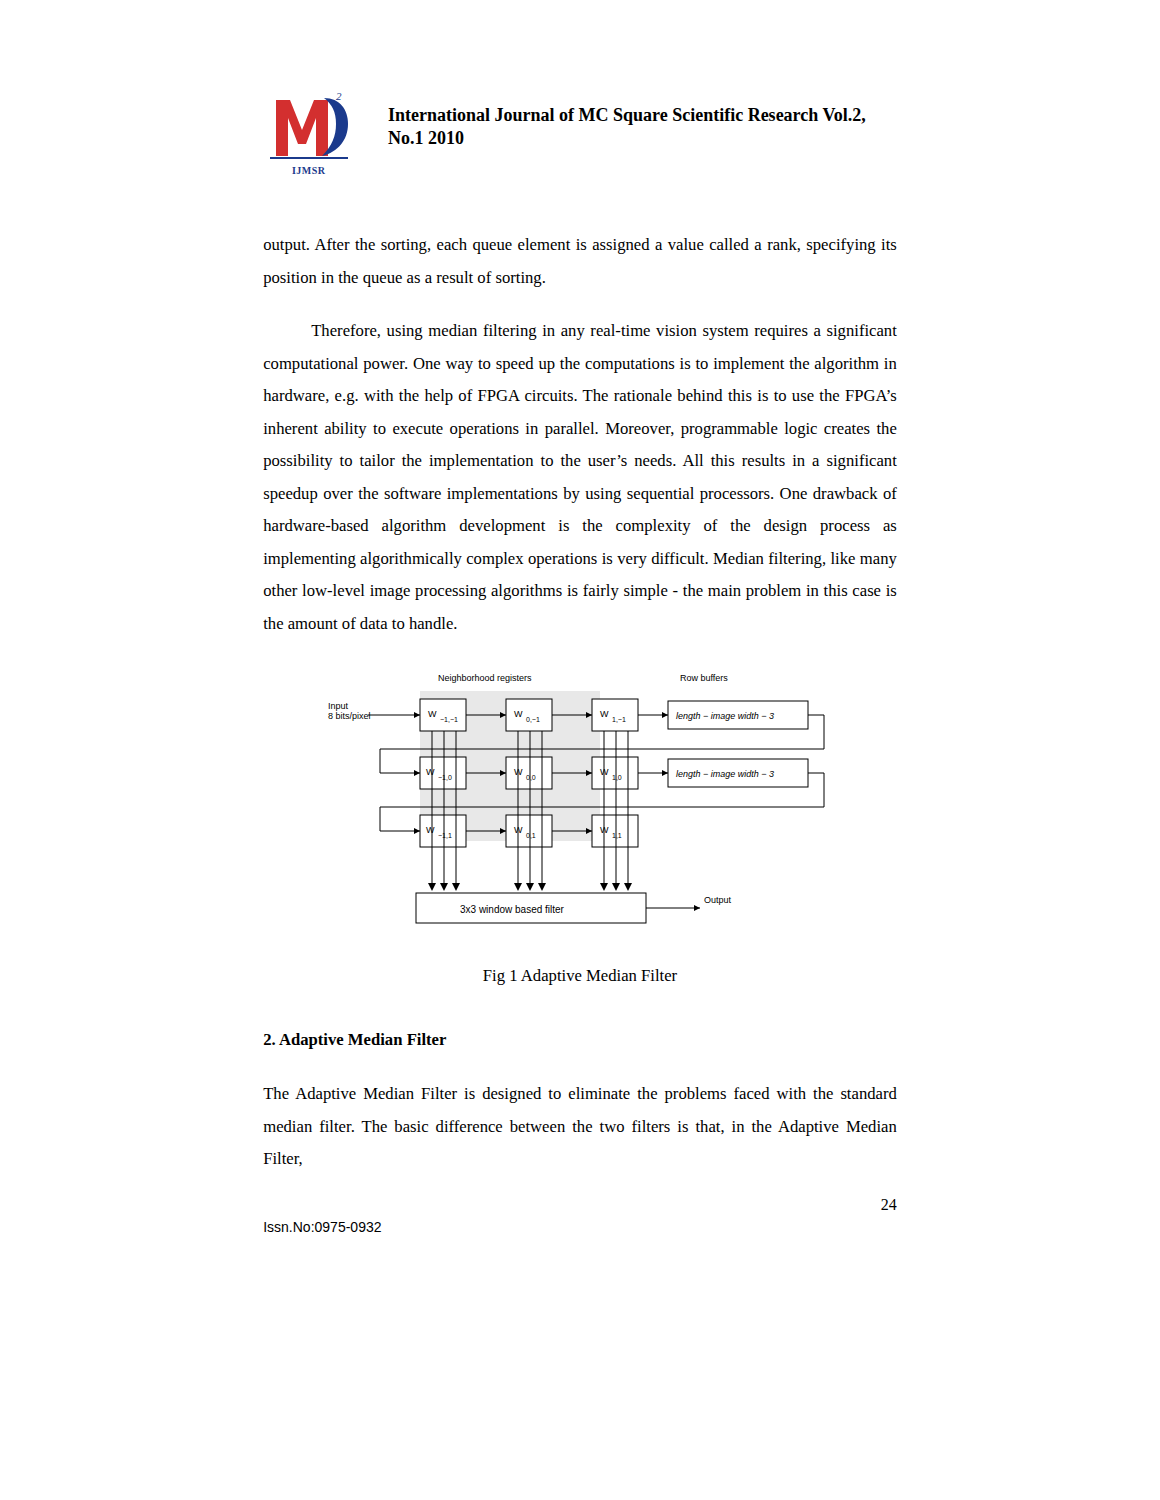2
IJMSR
International Journal of MC Square Scientific Research Vol.2, No.1 2010
output. After the sorting, each queue element is assigned a value called a rank, specifying its position in the queue as a result of sorting.
Therefore, using median filtering in any real-time vision system requires a significant computational power. One way to speed up the computations is to implement the algorithm in hardware, e.g. with the help of FPGA circuits. The rationale behind this is to use the FPGA’s inherent ability to execute operations in parallel. Moreover, programmable logic creates the possibility to tailor the implementation to the user’s needs. All this results in a significant speedup over the software implementations by using sequential processors. One drawback of hardware-based algorithm development is the complexity of the design process as implementing algorithmically complex operations is very difficult. Median filtering, like many other low-level image processing algorithms is fairly simple - the main problem in this case is the amount of data to handle.
Neighborhood registers Row buffers Input 8 bits/pixel W −1,−1 W 0,−1 W 1,−1 length − image width − 3 W −1,0 W 0,0 W 1,0 length − image width − 3 W −1,1 W 0,1 W 1,1 3x3 window based filter Output
Fig 1 Adaptive Median Filter
2. Adaptive Median Filter
The Adaptive Median Filter is designed to eliminate the problems faced with the standard median filter. The basic difference between the two filters is that, in the Adaptive Median Filter,
24
Issn.No:0975-0932